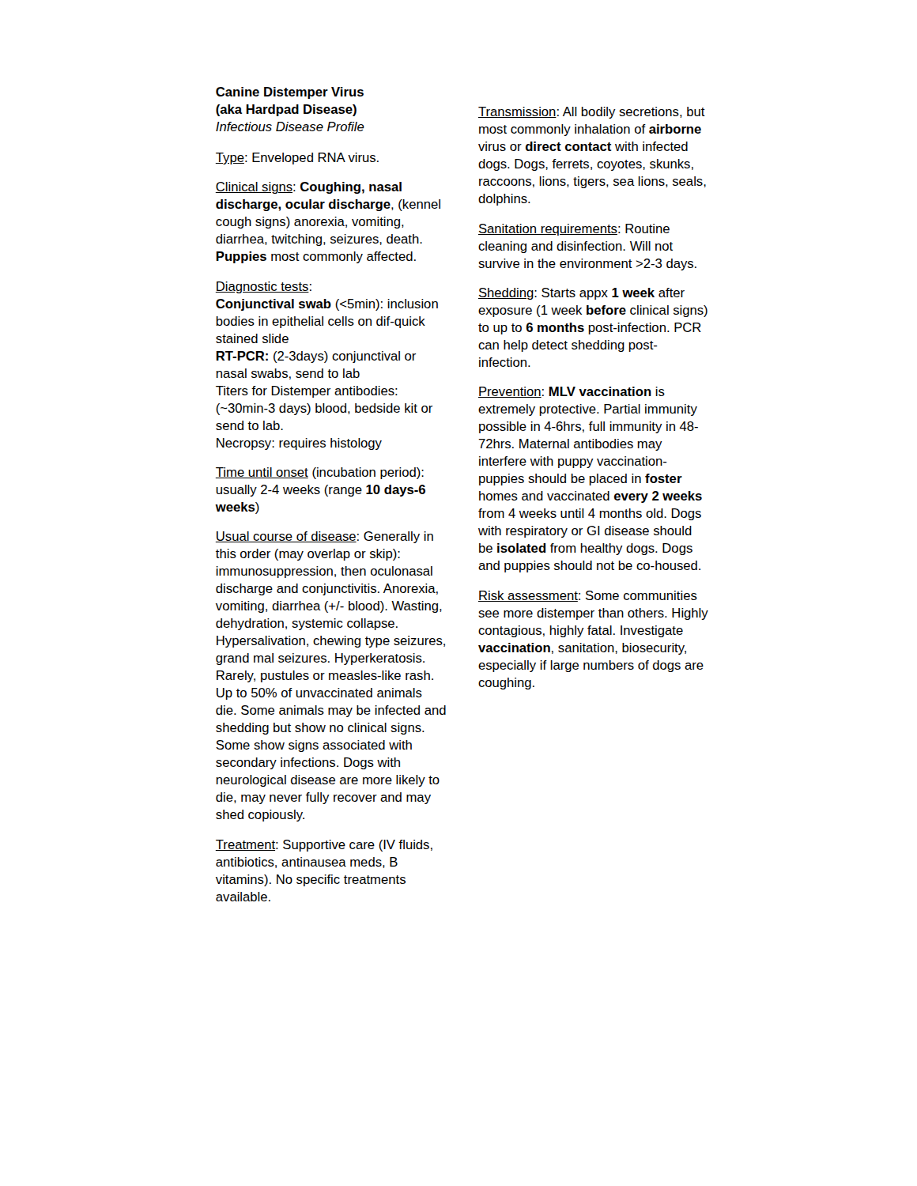Canine Distemper Virus
(aka Hardpad Disease)
Infectious Disease Profile
Type: Enveloped RNA virus.
Clinical signs: Coughing, nasal discharge, ocular discharge, (kennel cough signs) anorexia, vomiting, diarrhea, twitching, seizures, death. Puppies most commonly affected.
Diagnostic tests:
Conjunctival swab (<5min): inclusion bodies in epithelial cells on dif-quick stained slide
RT-PCR: (2-3days) conjunctival or nasal swabs, send to lab
Titers for Distemper antibodies: (~30min-3 days) blood, bedside kit or send to lab.
Necropsy: requires histology
Time until onset (incubation period): usually 2-4 weeks (range 10 days-6 weeks)
Usual course of disease: Generally in this order (may overlap or skip): immunosuppression, then oculonasal discharge and conjunctivitis. Anorexia, vomiting, diarrhea (+/- blood). Wasting, dehydration, systemic collapse. Hypersalivation, chewing type seizures, grand mal seizures. Hyperkeratosis. Rarely, pustules or measles-like rash. Up to 50% of unvaccinated animals die. Some animals may be infected and shedding but show no clinical signs. Some show signs associated with secondary infections. Dogs with neurological disease are more likely to die, may never fully recover and may shed copiously.
Treatment: Supportive care (IV fluids, antibiotics, antinausea meds, B vitamins). No specific treatments available.
Transmission: All bodily secretions, but most commonly inhalation of airborne virus or direct contact with infected dogs. Dogs, ferrets, coyotes, skunks, raccoons, lions, tigers, sea lions, seals, dolphins.
Sanitation requirements: Routine cleaning and disinfection. Will not survive in the environment >2-3 days.
Shedding: Starts appx 1 week after exposure (1 week before clinical signs) to up to 6 months post-infection. PCR can help detect shedding post-infection.
Prevention: MLV vaccination is extremely protective. Partial immunity possible in 4-6hrs, full immunity in 48-72hrs. Maternal antibodies may interfere with puppy vaccination- puppies should be placed in foster homes and vaccinated every 2 weeks from 4 weeks until 4 months old. Dogs with respiratory or GI disease should be isolated from healthy dogs. Dogs and puppies should not be co-housed.
Risk assessment: Some communities see more distemper than others. Highly contagious, highly fatal. Investigate vaccination, sanitation, biosecurity, especially if large numbers of dogs are coughing.